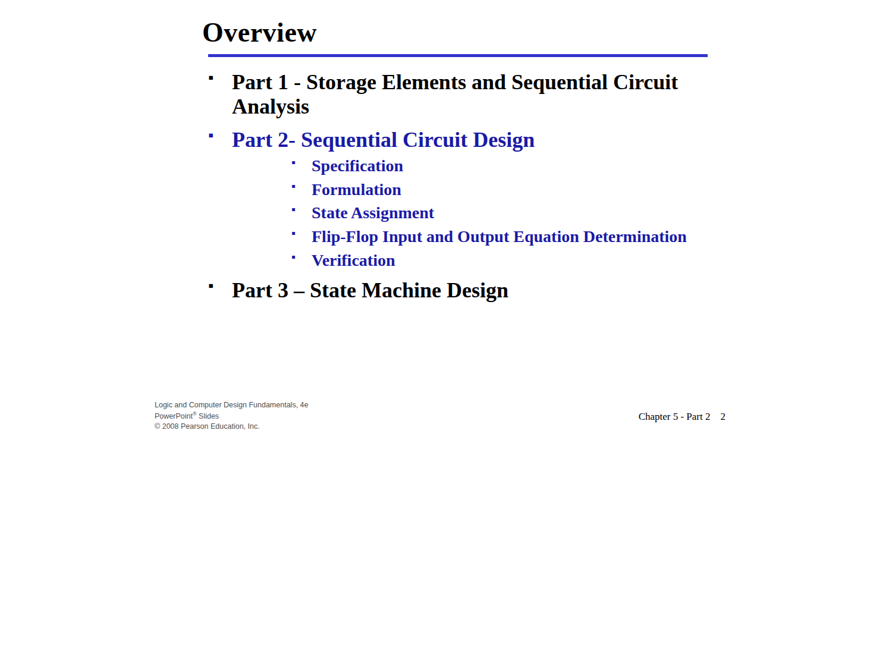Overview
Part 1 - Storage Elements and Sequential Circuit Analysis
Part 2- Sequential Circuit Design
Specification
Formulation
State Assignment
Flip-Flop Input and Output Equation Determination
Verification
Part 3 – State Machine Design
Logic and Computer Design Fundamentals, 4e
PowerPoint® Slides
© 2008 Pearson Education, Inc.
Chapter 5 - Part 2 2